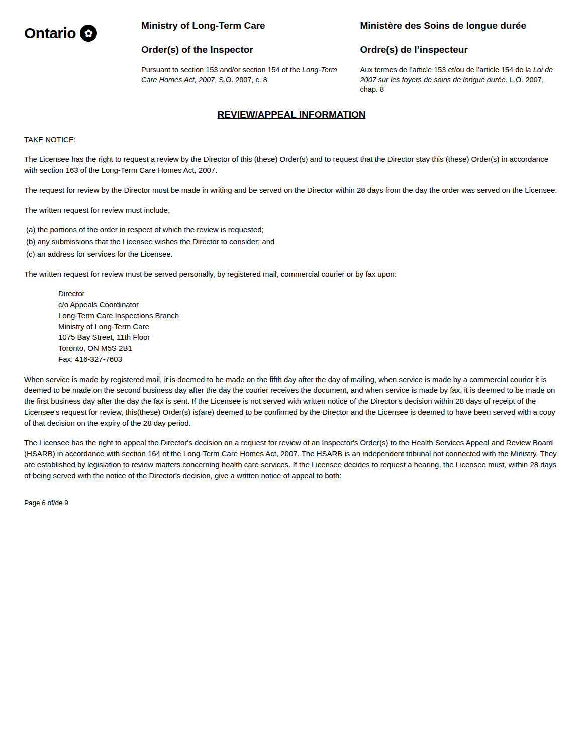Ontario ✿
Ministry of Long-Term Care
Order(s) of the Inspector
Pursuant to section 153 and/or section 154 of the Long-Term Care Homes Act, 2007, S.O. 2007, c. 8
Ministère des Soins de longue durée
Ordre(s) de l’inspecteur
Aux termes de l’article 153 et/ou de l’article 154 de la Loi de 2007 sur les foyers de soins de longue durée, L.O. 2007, chap. 8
REVIEW/APPEAL INFORMATION
TAKE NOTICE:
The Licensee has the right to request a review by the Director of this (these) Order(s) and to request that the Director stay this (these) Order(s) in accordance with section 163 of the Long-Term Care Homes Act, 2007.
The request for review by the Director must be made in writing and be served on the Director within 28 days from the day the order was served on the Licensee.
The written request for review must include,
(a) the portions of the order in respect of which the review is requested;
(b) any submissions that the Licensee wishes the Director to consider; and
(c) an address for services for the Licensee.
The written request for review must be served personally, by registered mail, commercial courier or by fax upon:
Director
c/o Appeals Coordinator
Long-Term Care Inspections Branch
Ministry of Long-Term Care
1075 Bay Street, 11th Floor
Toronto, ON M5S 2B1
Fax: 416-327-7603
When service is made by registered mail, it is deemed to be made on the fifth day after the day of mailing, when service is made by a commercial courier it is deemed to be made on the second business day after the day the courier receives the document, and when service is made by fax, it is deemed to be made on the first business day after the day the fax is sent. If the Licensee is not served with written notice of the Director's decision within 28 days of receipt of the Licensee's request for review, this(these) Order(s) is(are) deemed to be confirmed by the Director and the Licensee is deemed to have been served with a copy of that decision on the expiry of the 28 day period.
The Licensee has the right to appeal the Director's decision on a request for review of an Inspector's Order(s) to the Health Services Appeal and Review Board (HSARB) in accordance with section 164 of the Long-Term Care Homes Act, 2007. The HSARB is an independent tribunal not connected with the Ministry. They are established by legislation to review matters concerning health care services. If the Licensee decides to request a hearing, the Licensee must, within 28 days of being served with the notice of the Director's decision, give a written notice of appeal to both:
Page 6 of/de 9